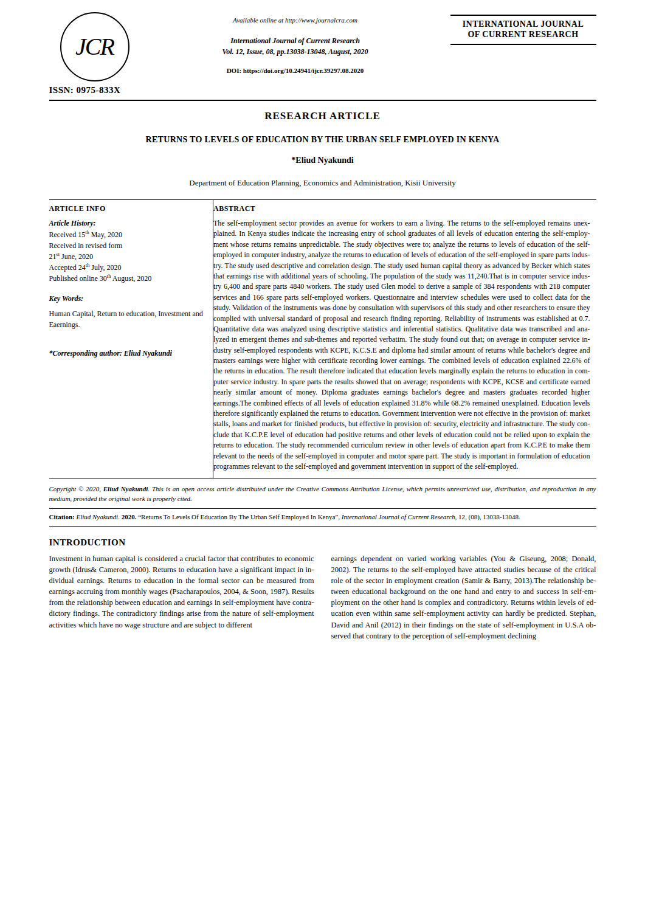JCR
Available online at http://www.journalcra.com
International Journal of Current Research
Vol. 12, Issue, 08, pp.13038-13048, August, 2020
DOI: https://doi.org/10.24941/ijcr.39297.08.2020
INTERNATIONAL JOURNAL
OF CURRENT RESEARCH
ISSN: 0975-833X
RESEARCH ARTICLE
RETURNS TO LEVELS OF EDUCATION BY THE URBAN SELF EMPLOYED IN KENYA
*Eliud Nyakundi
Department of Education Planning, Economics and Administration, Kisii University
| ARTICLE INFO Article History: Received 15 th May, 2020 Received in revised form 21 st June, 2020 Accepted 24 th July, 2020 Published online 30 th August, 2020 Key Words: Human Capital, Return to education, Investment and Eaernings. *Corresponding author: Eliud Nyakundi | ABSTRACT The self-employment sector provides an avenue for workers to earn a living. The returns to the self-employed remains unexplained. In Kenya studies indicate the increasing entry of school graduates of all levels of education entering the self-employment whose returns remains unpredictable. The study objectives were to; analyze the returns to levels of education of the self-employed in computer industry, analyze the returns to education of levels of education of the self-employed in spare parts industry. The study used descriptive and correlation design. The study used human capital theory as advanced by Becker which states that earnings rise with additional years of schooling. The population of the study was 11,240.That is in computer service industry 6,400 and spare parts 4840 workers. The study used Glen model to derive a sample of 384 respondents with 218 computer services and 166 spare parts self-employed workers. Questionnaire and interview schedules were used to collect data for the study. Validation of the instruments was done by consultation with supervisors of this study and other researchers to ensure they complied with universal standard of proposal and research finding reporting. Reliability of instruments was established at 0.7. Quantitative data was analyzed using descriptive statistics and inferential statistics. Qualitative data was transcribed and analyzed in emergent themes and sub-themes and reported verbatim. The study found out that; on average in computer service industry self-employed respondents with KCPE, K.C.S.E and diploma had similar amount of returns while bachelor's degree and masters earnings were higher with certificate recording lower earnings. The combined levels of education explained 22.6% of the returns in education. The result therefore indicated that education levels marginally explain the returns to education in computer service industry. In spare parts the results showed that on average; respondents with KCPE, KCSE and certificate earned nearly similar amount of money. Diploma graduates earnings bachelor's degree and masters graduates recorded higher earnings.The combined effects of all levels of education explained 31.8% while 68.2% remained unexplained. Education levels therefore significantly explained the returns to education. Government intervention were not effective in the provision of: market stalls, loans and market for finished products, but effective in provision of: security, electricity and infrastructure. The study conclude that K.C.P.E level of education had positive returns and other levels of education could not be relied upon to explain the returns to education. The study recommended curriculum review in other levels of education apart from K.C.P.E to make them relevant to the needs of the self-employed in computer and motor spare part. The study is important in formulation of education programmes relevant to the self-employed and government intervention in support of the self-employed. |
Copyright © 2020, Eliud Nyakundi. This is an open access article distributed under the Creative Commons Attribution License, which permits unrestricted use, distribution, and reproduction in any medium, provided the original work is properly cited.
Citation: Eliud Nyakundi. 2020. “Returns To Levels Of Education By The Urban Self Employed In Kenya”, International Journal of Current Research, 12, (08), 13038-13048.
INTRODUCTION
Investment in human capital is considered a crucial factor that contributes to economic growth (Idrus& Cameron, 2000). Returns to education have a significant impact in individual earnings. Returns to education in the formal sector can be measured from earnings accruing from monthly wages (Psacharapoulos, 2004, & Soon, 1987). Results from the relationship between education and earnings in self-employment have contradictory findings. The contradictory findings arise from the nature of self-employment activities which have no wage structure and are subject to different
earnings dependent on varied working variables (You & Giseung, 2008; Donald, 2002). The returns to the self-employed have attracted studies because of the critical role of the sector in employment creation (Samir & Barry, 2013).The relationship between educational background on the one hand and entry to and success in self-employment on the other hand is complex and contradictory. Returns within levels of education even within same self-employment activity can hardly be predicted. Stephan, David and Anil (2012) in their findings on the state of self-employment in U.S.A observed that contrary to the perception of self-employment declining